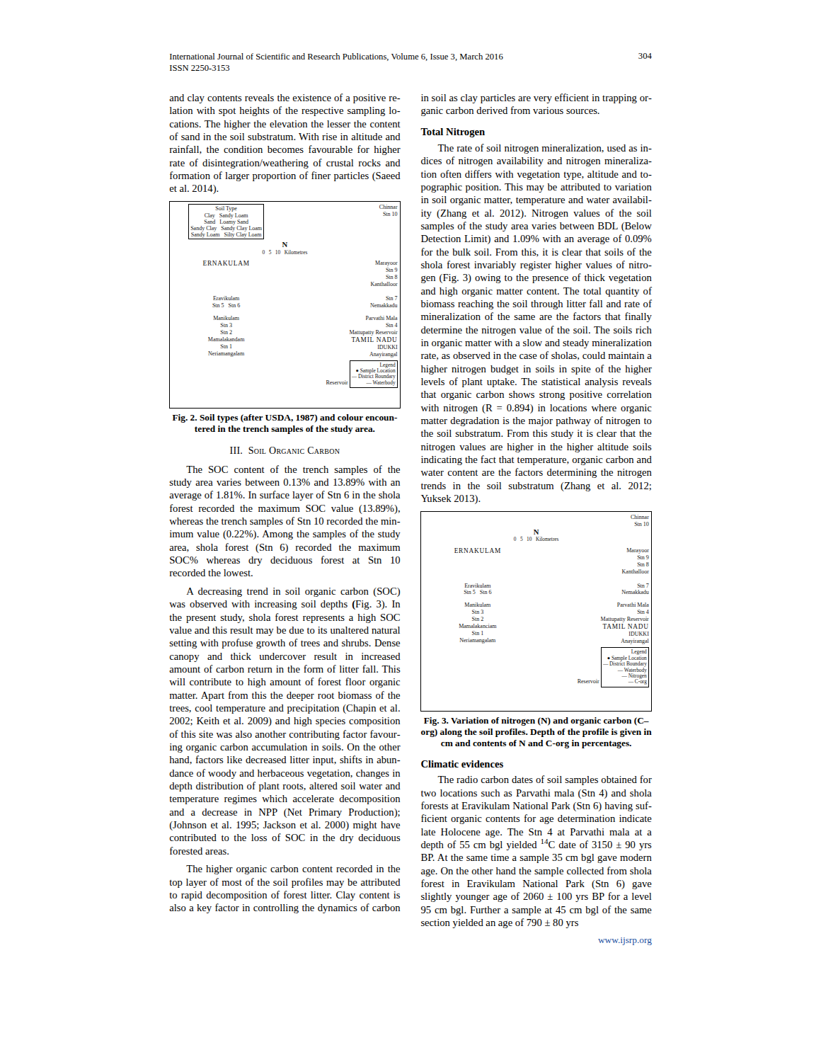International Journal of Scientific and Research Publications, Volume 6, Issue 3, March 2016
ISSN 2250-3153
304
and clay contents reveals the existence of a positive relation with spot heights of the respective sampling locations. The higher the elevation the lesser the content of sand in the soil substratum. With rise in altitude and rainfall, the condition becomes favourable for higher rate of disintegration/weathering of crustal rocks and formation of larger proportion of finer particles (Saeed et al. 2014).
Soil Type
Clay Sandy Loam
Sand Loamy Sand
Sandy Clay Sandy Clay Loam
Sandy Loam Silty Clay Loam
Chinnar
Stn 10
N
0 5 10 Kilometres
ERNAKULAM
Marayoor
Stn 9
Stn 8
Kanthalloor
Eravikulam
Stn 5 Stn 6
Stn 7
Nemakkadu
Manikulam
Stn 3
Stn 2
Mamalakandam
Stn 1
Neriamangalam
Parvathi Mala
Stn 4
Mattupatty Reservoir
TAMIL NADU
IDUKKI
Anayirangal
Reservoir
Legend
● Sample Location
— District Boundary
— Waterbody
Fig. 2. Soil types (after USDA, 1987) and colour encountered in the trench samples of the study area.
III. Soil Organic Carbon
The SOC content of the trench samples of the study area varies between 0.13% and 13.89% with an average of 1.81%. In surface layer of Stn 6 in the shola forest recorded the maximum SOC value (13.89%), whereas the trench samples of Stn 10 recorded the minimum value (0.22%). Among the samples of the study area, shola forest (Stn 6) recorded the maximum SOC% whereas dry deciduous forest at Stn 10 recorded the lowest.
A decreasing trend in soil organic carbon (SOC) was observed with increasing soil depths (Fig. 3). In the present study, shola forest represents a high SOC value and this result may be due to its unaltered natural setting with profuse growth of trees and shrubs. Dense canopy and thick undercover result in increased amount of carbon return in the form of litter fall. This will contribute to high amount of forest floor organic matter. Apart from this the deeper root biomass of the trees, cool temperature and precipitation (Chapin et al. 2002; Keith et al. 2009) and high species composition of this site was also another contributing factor favouring organic carbon accumulation in soils. On the other hand, factors like decreased litter input, shifts in abundance of woody and herbaceous vegetation, changes in depth distribution of plant roots, altered soil water and temperature regimes which accelerate decomposition and a decrease in NPP (Net Primary Production); (Johnson et al. 1995; Jackson et al. 2000) might have contributed to the loss of SOC in the dry deciduous forested areas.
The higher organic carbon content recorded in the top layer of most of the soil profiles may be attributed to rapid decomposition of forest litter. Clay content is also a key factor in controlling the dynamics of carbon in soil as clay particles are very efficient in trapping organic carbon derived from various sources.
Total Nitrogen
The rate of soil nitrogen mineralization, used as indices of nitrogen availability and nitrogen mineralization often differs with vegetation type, altitude and topographic position. This may be attributed to variation in soil organic matter, temperature and water availability (Zhang et al. 2012). Nitrogen values of the soil samples of the study area varies between BDL (Below Detection Limit) and 1.09% with an average of 0.09% for the bulk soil. From this, it is clear that soils of the shola forest invariably register higher values of nitrogen (Fig. 3) owing to the presence of thick vegetation and high organic matter content. The total quantity of biomass reaching the soil through litter fall and rate of mineralization of the same are the factors that finally determine the nitrogen value of the soil. The soils rich in organic matter with a slow and steady mineralization rate, as observed in the case of sholas, could maintain a higher nitrogen budget in soils in spite of the higher levels of plant uptake. The statistical analysis reveals that organic carbon shows strong positive correlation with nitrogen (R = 0.894) in locations where organic matter degradation is the major pathway of nitrogen to the soil substratum. From this study it is clear that the nitrogen values are higher in the higher altitude soils indicating the fact that temperature, organic carbon and water content are the factors determining the nitrogen trends in the soil substratum (Zhang et al. 2012; Yuksek 2013).
Chinnar
Stn 10
N
0 5 10 Kilometres
ERNAKULAM
Marayoor
Stn 9
Stn 8
Kanthalloor
Eravikulam
Stn 5 Stn 6
Stn 7
Nemakkadu
Manikulam
Stn 3
Stn 2
Mamalakanciam
Stn 1
Neriamangalam
Parvathi Mala
Stn 4
Mattupatty Reservoir
TAMIL NADU
IDUKKI
Anayirangal
Reservoir
Legend
● Sample Location
— District Boundary
— Waterbody
— Nitrogen
— C-org
Fig. 3. Variation of nitrogen (N) and organic carbon (C–org) along the soil profiles. Depth of the profile is given in cm and contents of N and C-org in percentages.
Climatic evidences
The radio carbon dates of soil samples obtained for two locations such as Parvathi mala (Stn 4) and shola forests at Eravikulam National Park (Stn 6) having sufficient organic contents for age determination indicate late Holocene age. The Stn 4 at Parvathi mala at a depth of 55 cm bgl yielded 14C date of 3150 ± 90 yrs BP. At the same time a sample 35 cm bgl gave modern age. On the other hand the sample collected from shola forest in Eravikulam National Park (Stn 6) gave slightly younger age of 2060 ± 100 yrs BP for a level 95 cm bgl. Further a sample at 45 cm bgl of the same section yielded an age of 790 ± 80 yrs
www.ijsrp.org